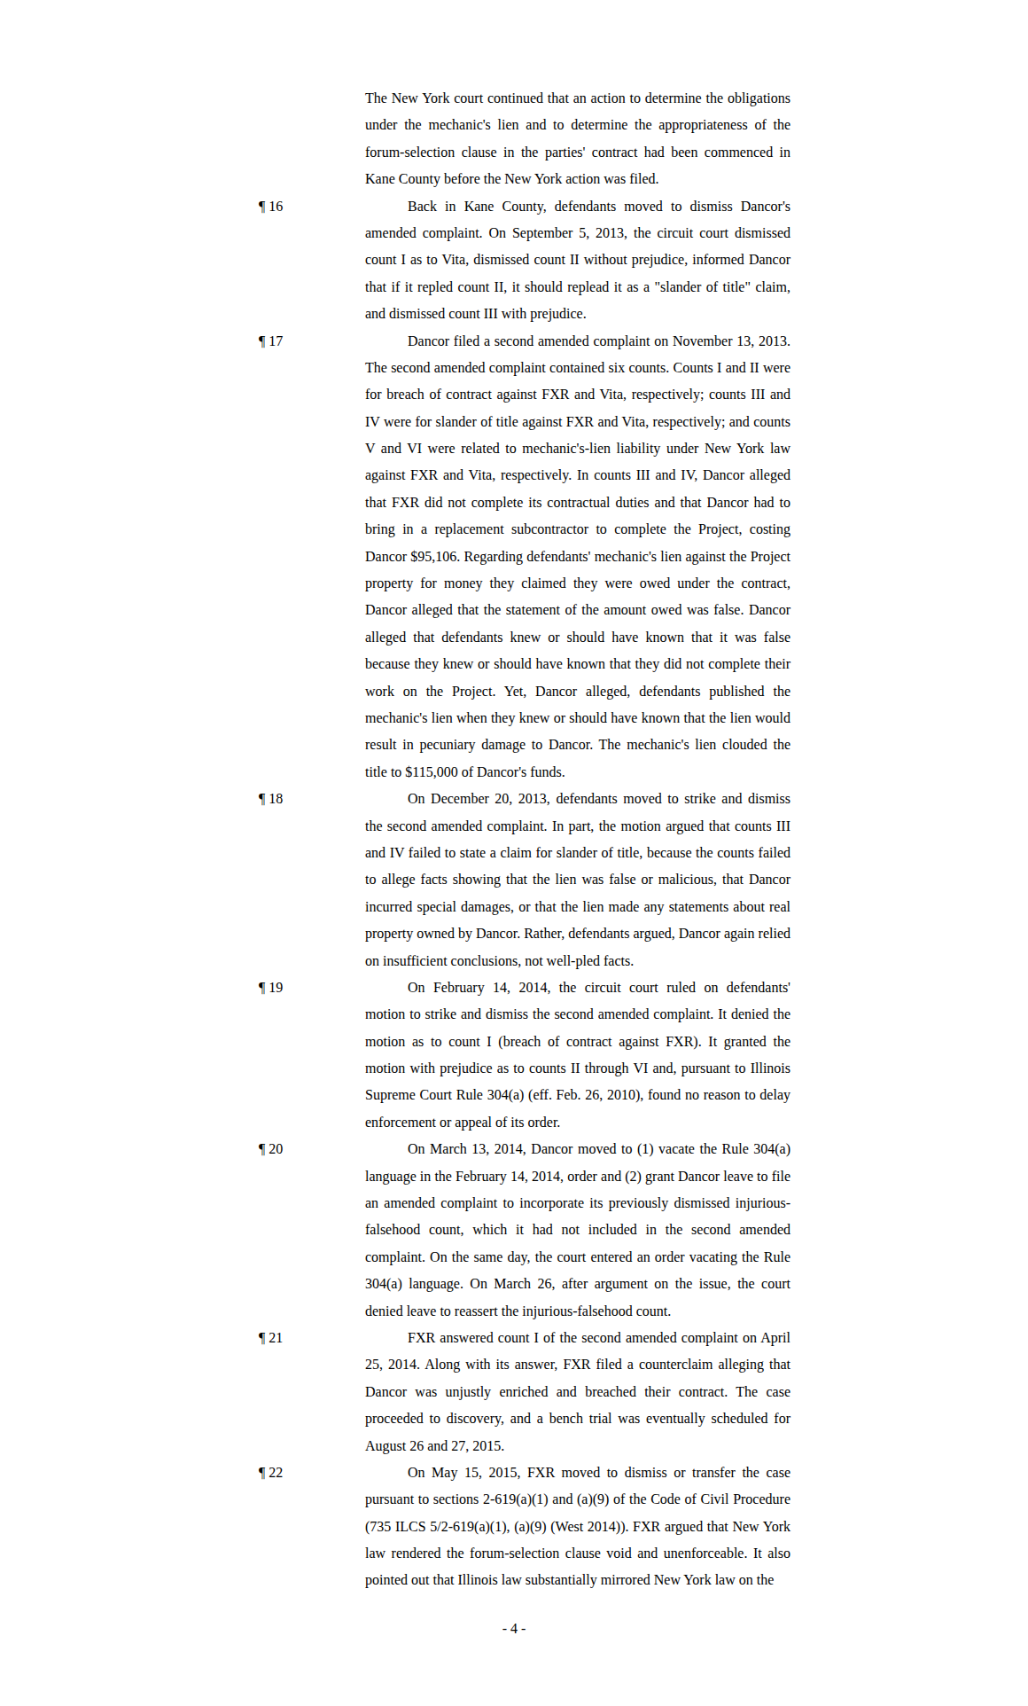The New York court continued that an action to determine the obligations under the mechanic's lien and to determine the appropriateness of the forum-selection clause in the parties' contract had been commenced in Kane County before the New York action was filed.
¶ 16
Back in Kane County, defendants moved to dismiss Dancor's amended complaint. On September 5, 2013, the circuit court dismissed count I as to Vita, dismissed count II without prejudice, informed Dancor that if it repled count II, it should replead it as a "slander of title" claim, and dismissed count III with prejudice.
¶ 17
Dancor filed a second amended complaint on November 13, 2013. The second amended complaint contained six counts. Counts I and II were for breach of contract against FXR and Vita, respectively; counts III and IV were for slander of title against FXR and Vita, respectively; and counts V and VI were related to mechanic's-lien liability under New York law against FXR and Vita, respectively. In counts III and IV, Dancor alleged that FXR did not complete its contractual duties and that Dancor had to bring in a replacement subcontractor to complete the Project, costing Dancor $95,106. Regarding defendants' mechanic's lien against the Project property for money they claimed they were owed under the contract, Dancor alleged that the statement of the amount owed was false. Dancor alleged that defendants knew or should have known that it was false because they knew or should have known that they did not complete their work on the Project. Yet, Dancor alleged, defendants published the mechanic's lien when they knew or should have known that the lien would result in pecuniary damage to Dancor. The mechanic's lien clouded the title to $115,000 of Dancor's funds.
¶ 18
On December 20, 2013, defendants moved to strike and dismiss the second amended complaint. In part, the motion argued that counts III and IV failed to state a claim for slander of title, because the counts failed to allege facts showing that the lien was false or malicious, that Dancor incurred special damages, or that the lien made any statements about real property owned by Dancor. Rather, defendants argued, Dancor again relied on insufficient conclusions, not well-pled facts.
¶ 19
On February 14, 2014, the circuit court ruled on defendants' motion to strike and dismiss the second amended complaint. It denied the motion as to count I (breach of contract against FXR). It granted the motion with prejudice as to counts II through VI and, pursuant to Illinois Supreme Court Rule 304(a) (eff. Feb. 26, 2010), found no reason to delay enforcement or appeal of its order.
¶ 20
On March 13, 2014, Dancor moved to (1) vacate the Rule 304(a) language in the February 14, 2014, order and (2) grant Dancor leave to file an amended complaint to incorporate its previously dismissed injurious-falsehood count, which it had not included in the second amended complaint. On the same day, the court entered an order vacating the Rule 304(a) language. On March 26, after argument on the issue, the court denied leave to reassert the injurious-falsehood count.
¶ 21
FXR answered count I of the second amended complaint on April 25, 2014. Along with its answer, FXR filed a counterclaim alleging that Dancor was unjustly enriched and breached their contract. The case proceeded to discovery, and a bench trial was eventually scheduled for August 26 and 27, 2015.
¶ 22
On May 15, 2015, FXR moved to dismiss or transfer the case pursuant to sections 2-619(a)(1) and (a)(9) of the Code of Civil Procedure (735 ILCS 5/2-619(a)(1), (a)(9) (West 2014)). FXR argued that New York law rendered the forum-selection clause void and unenforceable. It also pointed out that Illinois law substantially mirrored New York law on the
- 4 -